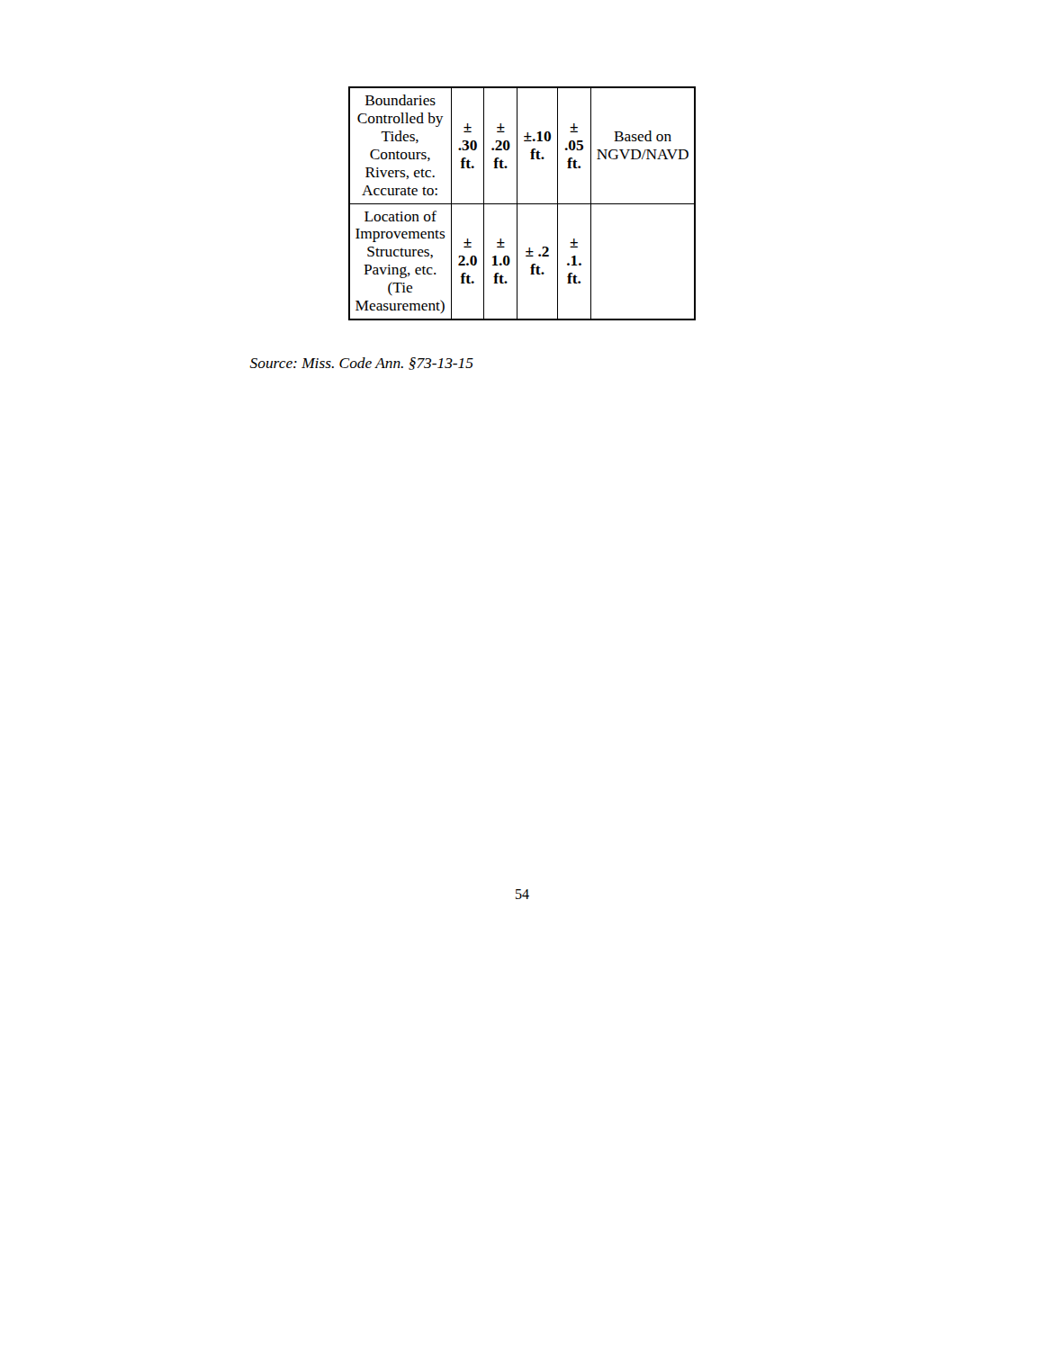| Boundaries Controlled by Tides, Contours, Rivers, etc. Accurate to: | ± .30 ft. | ± .20 ft. | ±.10 ft. | ± .05 ft. | Based on NGVD/NAVD |
| Location of Improvements Structures, Paving, etc. (Tie Measurement) | ± 2.0 ft. | ± 1.0 ft. | ± .2 ft. | ± .1. ft. | |
Source: Miss. Code Ann. §73-13-15
54